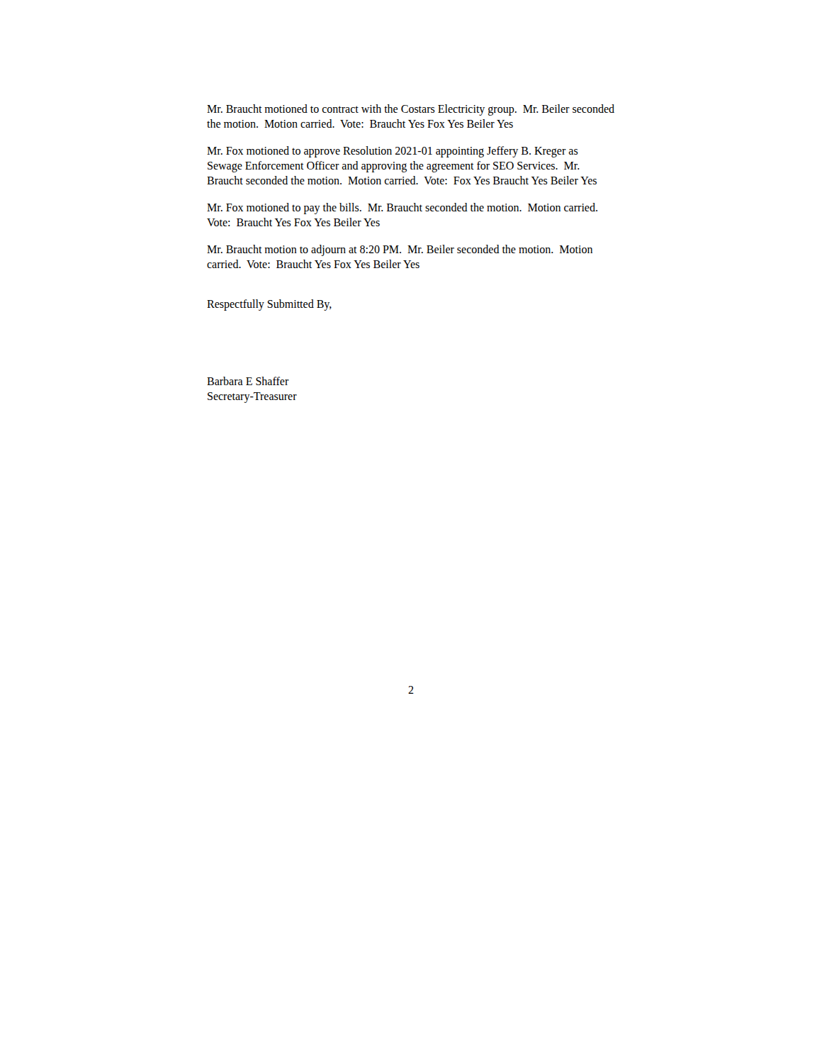Mr. Braucht motioned to contract with the Costars Electricity group. Mr. Beiler seconded the motion. Motion carried. Vote: Braucht Yes Fox Yes Beiler Yes
Mr. Fox motioned to approve Resolution 2021-01 appointing Jeffery B. Kreger as Sewage Enforcement Officer and approving the agreement for SEO Services. Mr. Braucht seconded the motion. Motion carried. Vote: Fox Yes Braucht Yes Beiler Yes
Mr. Fox motioned to pay the bills. Mr. Braucht seconded the motion. Motion carried. Vote: Braucht Yes Fox Yes Beiler Yes
Mr. Braucht motion to adjourn at 8:20 PM. Mr. Beiler seconded the motion. Motion carried. Vote: Braucht Yes Fox Yes Beiler Yes
Respectfully Submitted By,
Barbara E Shaffer
Secretary-Treasurer
2